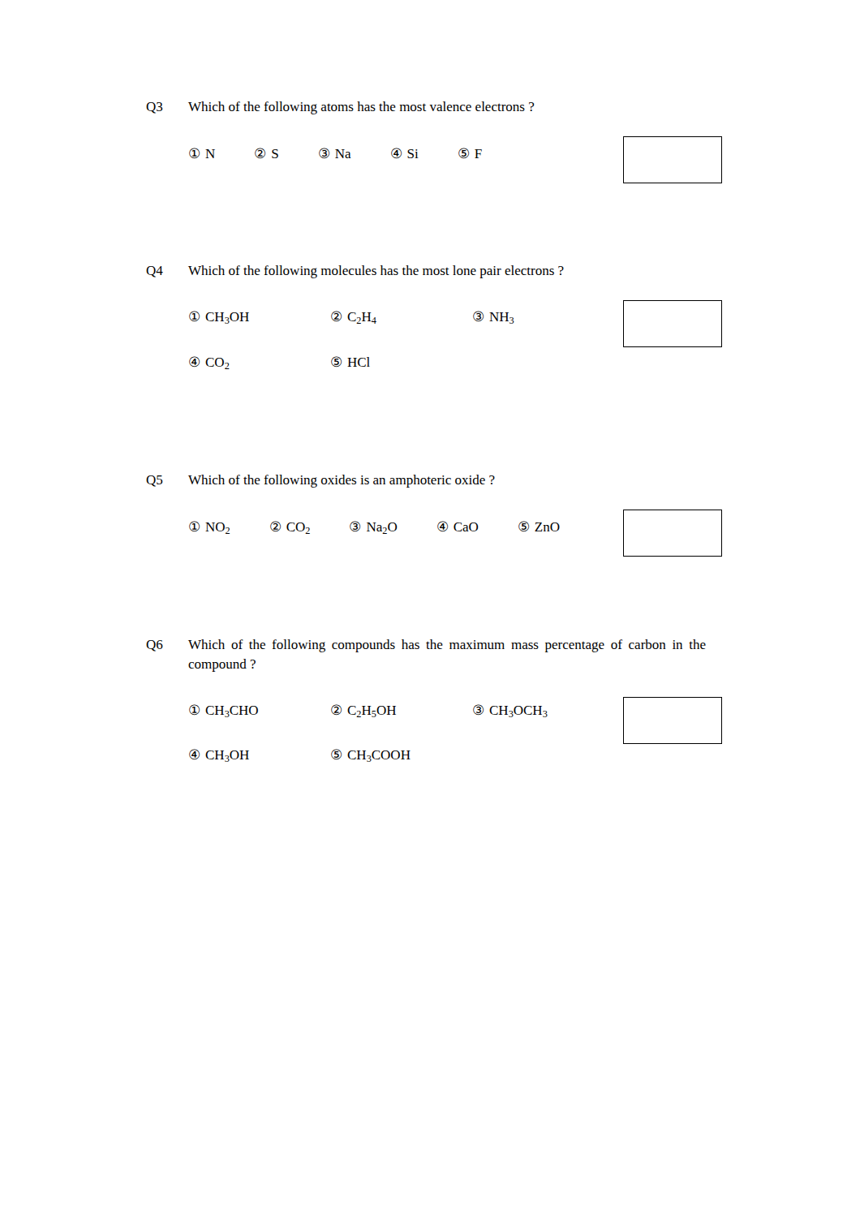Q3
Which of the following atoms has the most valence electrons ?
① N
② S
③ Na
④ Si
⑤ F
Q4
Which of the following molecules has the most lone pair electrons ?
① CH3OH
② C2H4
③ NH3
④ CO2
⑤ HCl
Q5
Which of the following oxides is an amphoteric oxide ?
① NO2
② CO2
③ Na2O
④ CaO
⑤ ZnO
Q6
Which of the following compounds has the maximum mass percentage of carbon in the compound ?
① CH3CHO
② C2H5OH
③ CH3OCH3
④ CH3OH
⑤ CH3COOH